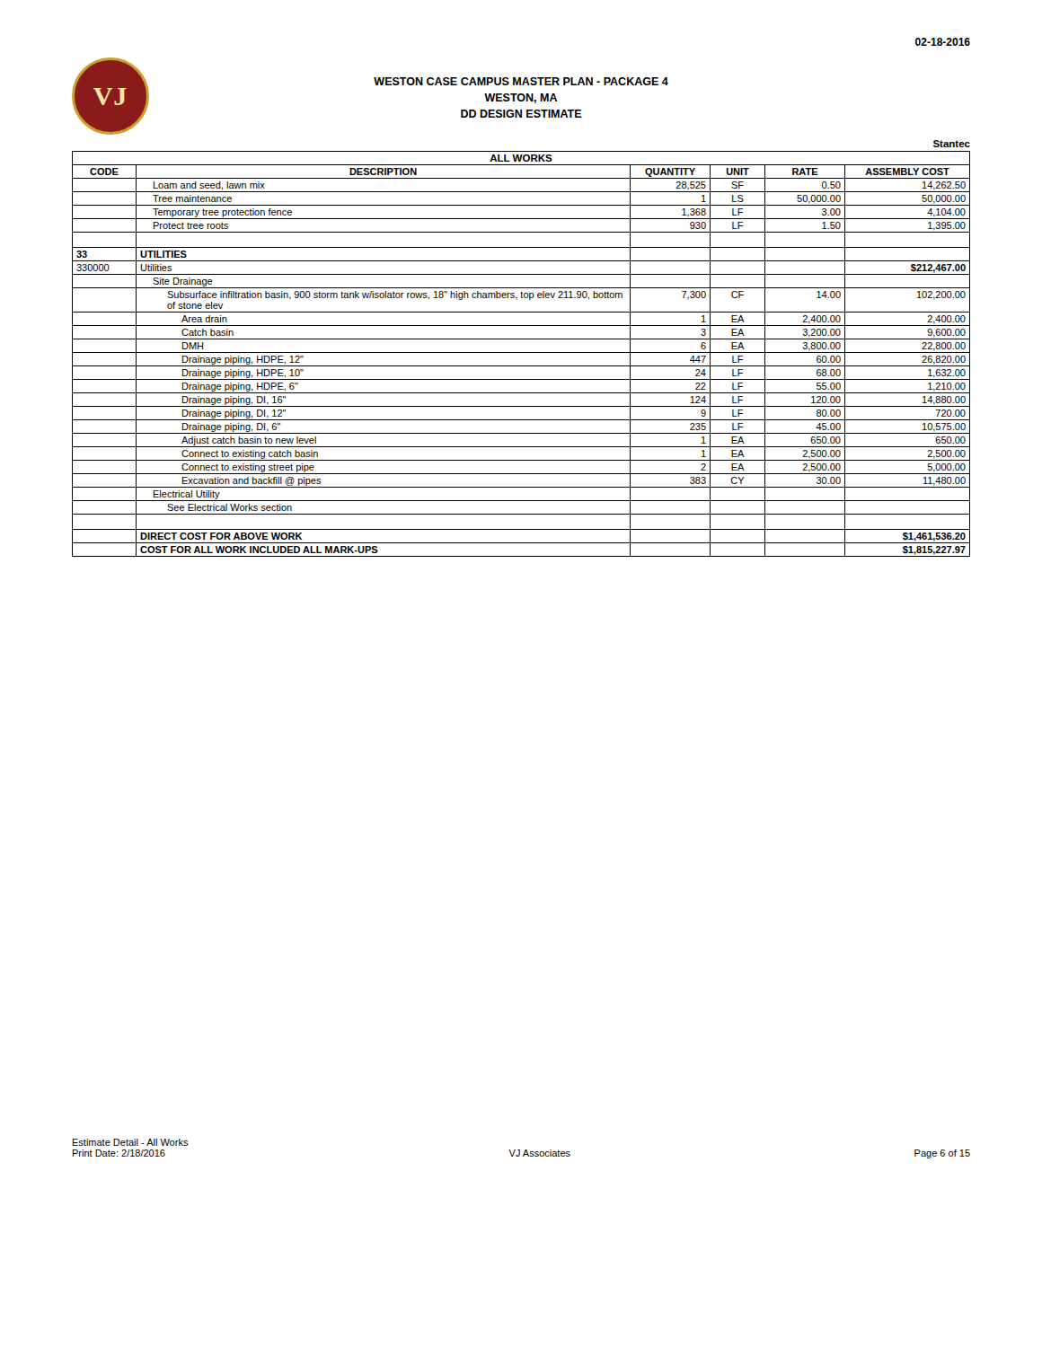02-18-2016
VJ
WESTON CASE CAMPUS MASTER PLAN - PACKAGE 4
WESTON, MA
DD DESIGN ESTIMATE
Stantec
| ALL WORKS |
| --- |
| CODE | DESCRIPTION | QUANTITY | UNIT | RATE | ASSEMBLY COST |
| | Loam and seed, lawn mix | 28,525 | SF | 0.50 | 14,262.50 |
| | Tree maintenance | 1 | LS | 50,000.00 | 50,000.00 |
| | Temporary tree protection fence | 1,368 | LF | 3.00 | 4,104.00 |
| | Protect tree roots | 930 | LF | 1.50 | 1,395.00 |
| 33 | UTILITIES | | | | |
| 330000 | Utilities | | | | $212,467.00 |
| | Site Drainage | | | | |
| | Subsurface infiltration basin, 900 storm tank w/isolator rows, 18" high chambers, top elev 211.90, bottom of stone elev | 7,300 | CF | 14.00 | 102,200.00 |
| | Area drain | 1 | EA | 2,400.00 | 2,400.00 |
| | Catch basin | 3 | EA | 3,200.00 | 9,600.00 |
| | DMH | 6 | EA | 3,800.00 | 22,800.00 |
| | Drainage piping, HDPE, 12" | 447 | LF | 60.00 | 26,820.00 |
| | Drainage piping, HDPE, 10" | 24 | LF | 68.00 | 1,632.00 |
| | Drainage piping, HDPE, 6" | 22 | LF | 55.00 | 1,210.00 |
| | Drainage piping, DI, 16" | 124 | LF | 120.00 | 14,880.00 |
| | Drainage piping, DI, 12" | 9 | LF | 80.00 | 720.00 |
| | Drainage piping, DI, 6" | 235 | LF | 45.00 | 10,575.00 |
| | Adjust catch basin to new level | 1 | EA | 650.00 | 650.00 |
| | Connect to existing catch basin | 1 | EA | 2,500.00 | 2,500.00 |
| | Connect to existing street pipe | 2 | EA | 2,500.00 | 5,000.00 |
| | Excavation and backfill @ pipes | 383 | CY | 30.00 | 11,480.00 |
| | Electrical Utility | | | | |
| | See Electrical Works section | | | | |
| | DIRECT COST FOR ABOVE WORK | | | | $1,461,536.20 |
| | COST FOR ALL WORK INCLUDED ALL MARK-UPS | | | | $1,815,227.97 |
Estimate Detail - All Works
Print Date: 2/18/2016
VJ Associates
Page 6 of 15